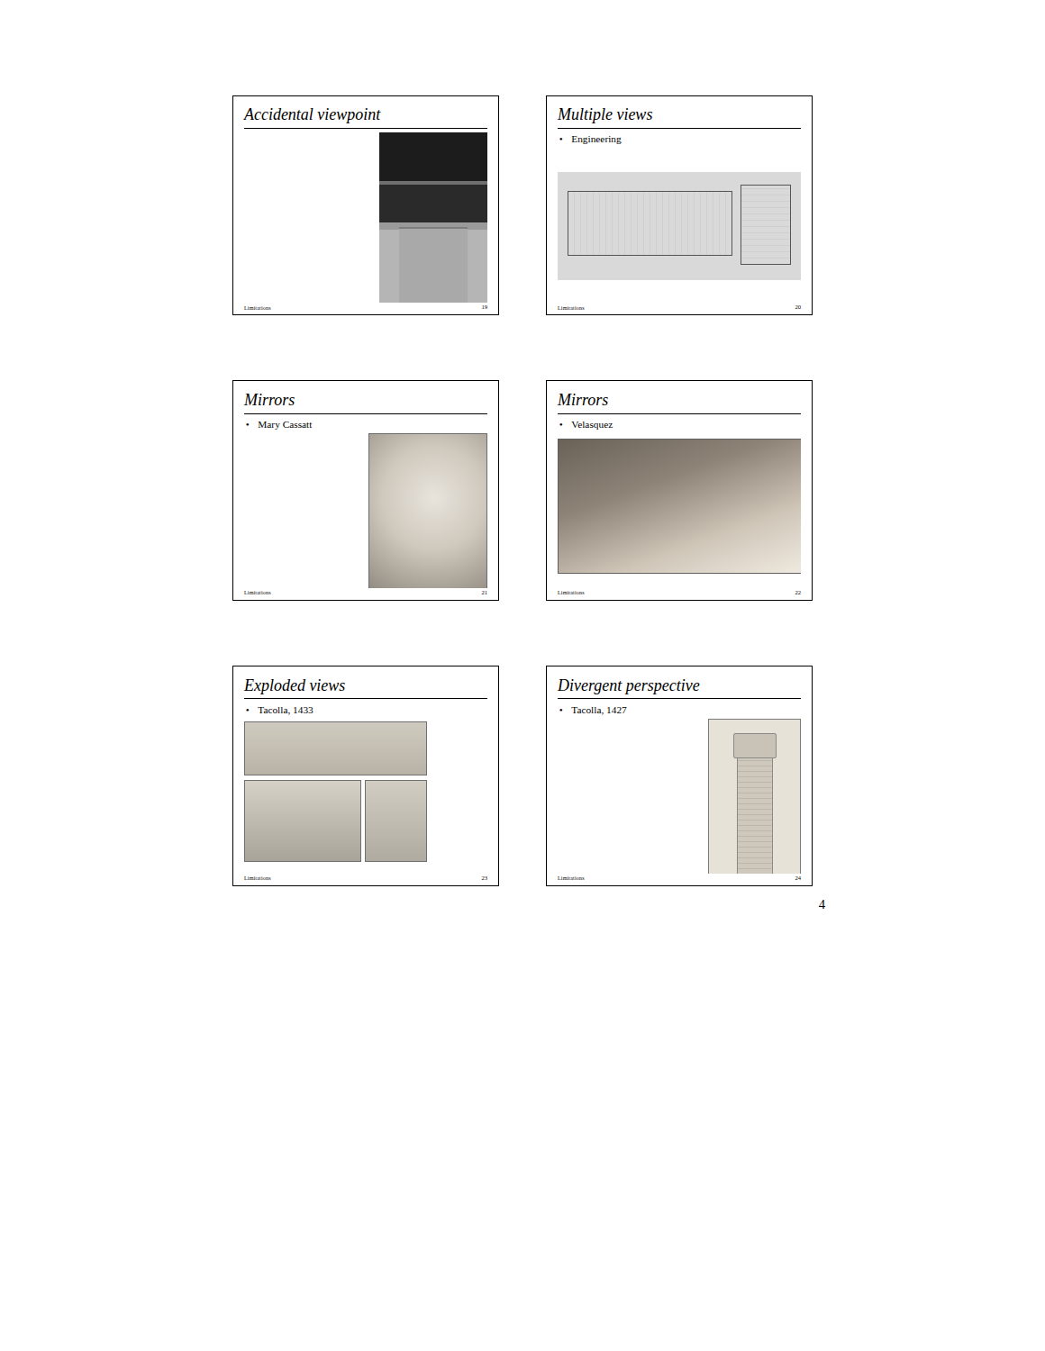Accidental viewpoint
Limitations 19
Multiple views
Engineering
Limitations 20
Mirrors
Mary Cassatt
Limitations 21
Mirrors
Velasquez
Limitations 22
Exploded views
Tacolla, 1433
Limitations 23
Divergent perspective
Tacolla, 1427
Limitations 24
4